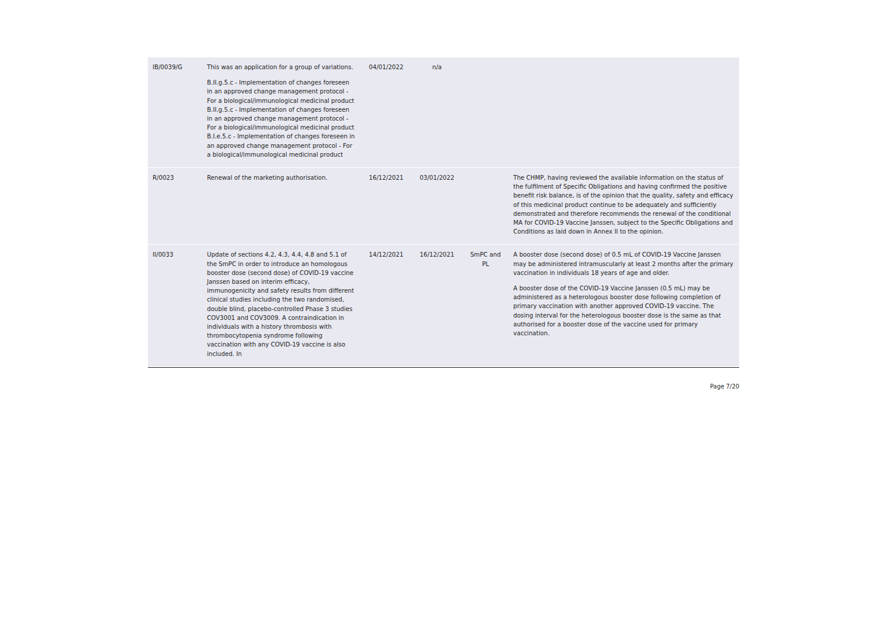| IB/0039/G | This was an application for a group of variations. B.II.g.5.c - Implementation of changes foreseen in an approved change management protocol - For a biological/immunological medicinal product B.II.g.5.c - Implementation of changes foreseen in an approved change management protocol - For a biological/immunological medicinal product B.I.e.5.c - Implementation of changes foreseen in an approved change management protocol - For a biological/immunological medicinal product | 04/01/2022 | n/a | | |
| R/0023 | Renewal of the marketing authorisation. | 16/12/2021 | 03/01/2022 | | The CHMP, having reviewed the available information on the status of the fulfilment of Specific Obligations and having confirmed the positive benefit risk balance, is of the opinion that the quality, safety and efficacy of this medicinal product continue to be adequately and sufficiently demonstrated and therefore recommends the renewal of the conditional MA for COVID-19 Vaccine Janssen, subject to the Specific Obligations and Conditions as laid down in Annex II to the opinion. |
| II/0033 | Update of sections 4.2, 4.3, 4.4, 4.8 and 5.1 of the SmPC in order to introduce an homologous booster dose (second dose) of COVID-19 vaccine Janssen based on interim efficacy, immunogenicity and safety results from different clinical studies including the two randomised, double blind, placebo-controlled Phase 3 studies COV3001 and COV3009. A contraindication in individuals with a history thrombosis with thrombocytopenia syndrome following vaccination with any COVID-19 vaccine is also included. In | 14/12/2021 | 16/12/2021 | SmPC and PL | A booster dose (second dose) of 0.5 mL of COVID-19 Vaccine Janssen may be administered intramuscularly at least 2 months after the primary vaccination in individuals 18 years of age and older. A booster dose of the COVID-19 Vaccine Janssen (0.5 mL) may be administered as a heterologous booster dose following completion of primary vaccination with another approved COVID-19 vaccine. The dosing interval for the heterologous booster dose is the same as that authorised for a booster dose of the vaccine used for primary vaccination. |
Page 7/20